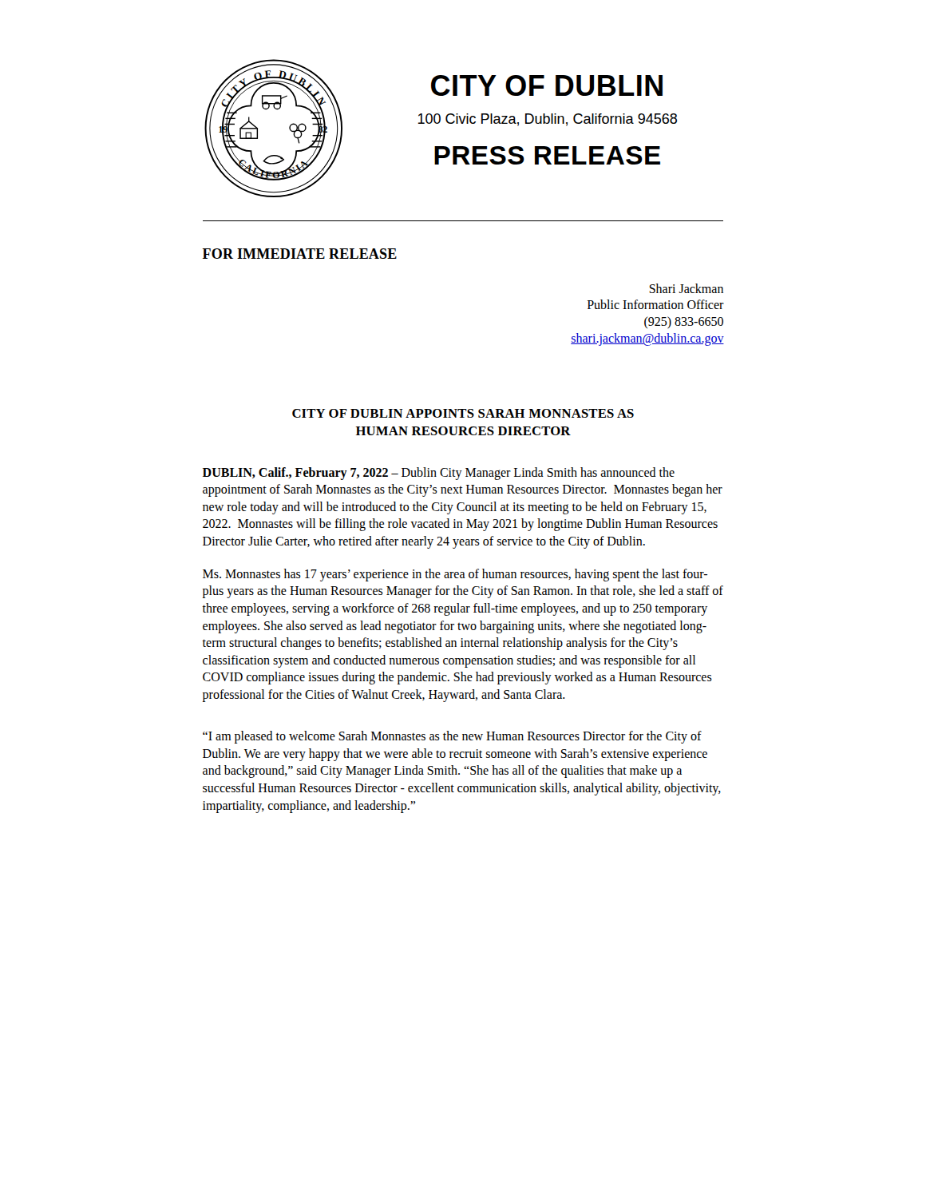CITY OF DUBLIN CALIFORNIA 19 82
CITY OF DUBLIN
100 Civic Plaza, Dublin, California 94568
PRESS RELEASE
FOR IMMEDIATE RELEASE
Shari Jackman
Public Information Officer
(925) 833-6650
shari.jackman@dublin.ca.gov
CITY OF DUBLIN APPOINTS SARAH MONNASTES AS
HUMAN RESOURCES DIRECTOR
DUBLIN, Calif., February 7, 2022 – Dublin City Manager Linda Smith has announced the appointment of Sarah Monnastes as the City’s next Human Resources Director. Monnastes began her new role today and will be introduced to the City Council at its meeting to be held on February 15, 2022. Monnastes will be filling the role vacated in May 2021 by longtime Dublin Human Resources Director Julie Carter, who retired after nearly 24 years of service to the City of Dublin.
Ms. Monnastes has 17 years’ experience in the area of human resources, having spent the last four-plus years as the Human Resources Manager for the City of San Ramon. In that role, she led a staff of three employees, serving a workforce of 268 regular full-time employees, and up to 250 temporary employees. She also served as lead negotiator for two bargaining units, where she negotiated long-term structural changes to benefits; established an internal relationship analysis for the City’s classification system and conducted numerous compensation studies; and was responsible for all COVID compliance issues during the pandemic. She had previously worked as a Human Resources professional for the Cities of Walnut Creek, Hayward, and Santa Clara.
“I am pleased to welcome Sarah Monnastes as the new Human Resources Director for the City of Dublin. We are very happy that we were able to recruit someone with Sarah’s extensive experience and background,” said City Manager Linda Smith. “She has all of the qualities that make up a successful Human Resources Director - excellent communication skills, analytical ability, objectivity, impartiality, compliance, and leadership.”